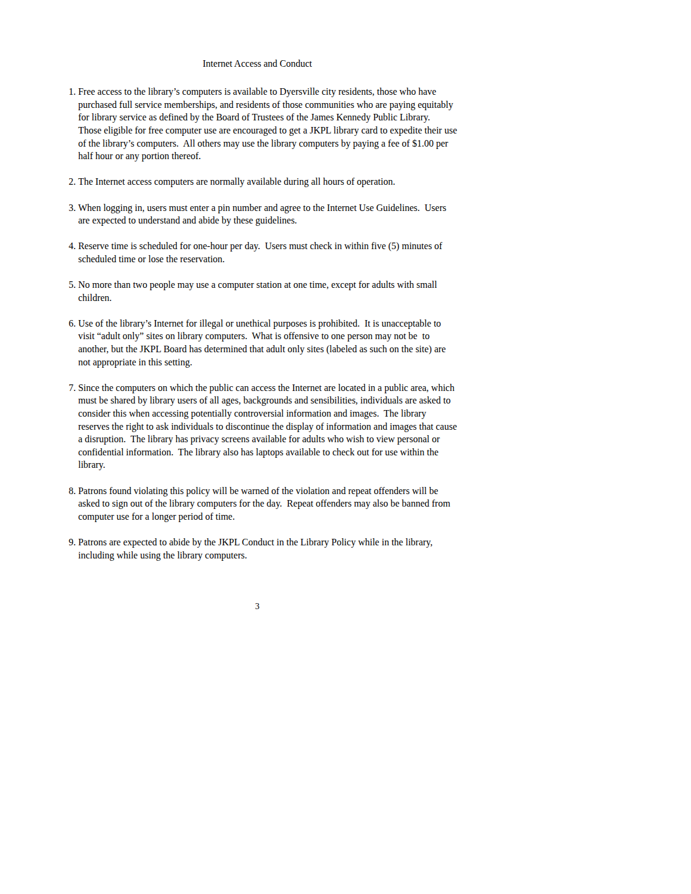Internet Access and Conduct
Free access to the library’s computers is available to Dyersville city residents, those who have purchased full service memberships, and residents of those communities who are paying equitably for library service as defined by the Board of Trustees of the James Kennedy Public Library. Those eligible for free computer use are encouraged to get a JKPL library card to expedite their use of the library’s computers. All others may use the library computers by paying a fee of $1.00 per half hour or any portion thereof.
The Internet access computers are normally available during all hours of operation.
When logging in, users must enter a pin number and agree to the Internet Use Guidelines. Users are expected to understand and abide by these guidelines.
Reserve time is scheduled for one-hour per day. Users must check in within five (5) minutes of scheduled time or lose the reservation.
No more than two people may use a computer station at one time, except for adults with small children.
Use of the library’s Internet for illegal or unethical purposes is prohibited. It is unacceptable to visit “adult only” sites on library computers. What is offensive to one person may not be to another, but the JKPL Board has determined that adult only sites (labeled as such on the site) are not appropriate in this setting.
Since the computers on which the public can access the Internet are located in a public area, which must be shared by library users of all ages, backgrounds and sensibilities, individuals are asked to consider this when accessing potentially controversial information and images. The library reserves the right to ask individuals to discontinue the display of information and images that cause a disruption. The library has privacy screens available for adults who wish to view personal or confidential information. The library also has laptops available to check out for use within the library.
Patrons found violating this policy will be warned of the violation and repeat offenders will be asked to sign out of the library computers for the day. Repeat offenders may also be banned from computer use for a longer period of time.
Patrons are expected to abide by the JKPL Conduct in the Library Policy while in the library, including while using the library computers.
3